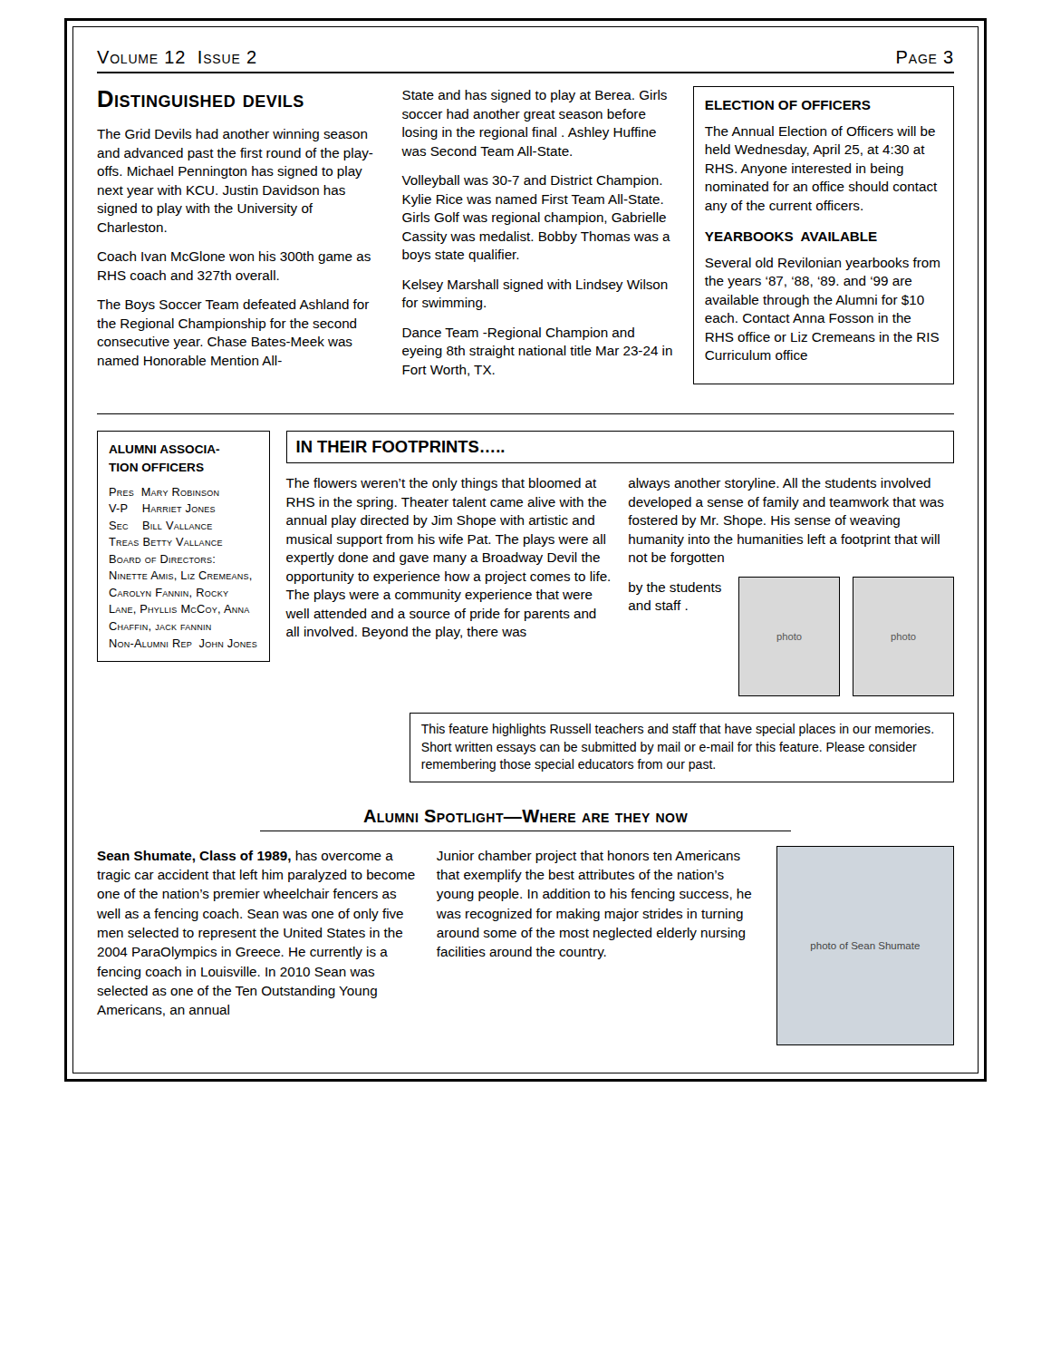Volume 12 Issue 2 Page 3
Distinguished devils
The Grid Devils had another winning season and advanced past the first round of the play-offs. Michael Pennington has signed to play next year with KCU. Justin Davidson has signed to play with the University of Charleston.
Coach Ivan McGlone won his 300th game as RHS coach and 327th overall.
The Boys Soccer Team defeated Ashland for the Regional Championship for the second consecutive year. Chase Bates-Meek was named Honorable Mention All-
State and has signed to play at Berea. Girls soccer had another great season before losing in the regional final . Ashley Huffine was Second Team All-State.
Volleyball was 30-7 and District Champion. Kylie Rice was named First Team All-State. Girls Golf was regional champion, Gabrielle Cassity was medalist. Bobby Thomas was a boys state qualifier.
Kelsey Marshall signed with Lindsey Wilson for swimming.
Dance Team -Regional Champion and eyeing 8th straight national title Mar 23-24 in Fort Worth, TX.
Election of Officers
The Annual Election of Officers will be held Wednesday, April 25, at 4:30 at RHS. Anyone interested in being nominated for an office should contact any of the current officers.
Yearbooks Available
Several old Revilonian yearbooks from the years ‘87, ‘88, ‘89. and ‘99 are available through the Alumni for $10 each. Contact Anna Fosson in the RHS office or Liz Cremeans in the RIS Curriculum office
Alumni Associa-
tion Officers
Pres Mary Robinson
V-P Harriet Jones
Sec Bill Vallance
Treas Betty Vallance
Board of Directors:
Ninette Amis, Liz Cremeans, Carolyn Fannin, Rocky Lane, Phyllis McCoy, Anna Chaffin, jack fannin
Non-Alumni Rep John Jones
IN THEIR FOOTPRINTS…..
The flowers weren’t the only things that bloomed at RHS in the spring. Theater talent came alive with the annual play directed by Jim Shope with artistic and musical support from his wife Pat. The plays were all expertly done and gave many a Broadway Devil the opportunity to experience how a project comes to life. The plays were a community experience that were well attended and a source of pride for parents and all involved. Beyond the play, there was
always another storyline. All the students involved developed a sense of family and teamwork that was fostered by Mr. Shope. His sense of weaving humanity into the humanities left a footprint that will not be forgotten
by the students and staff .
photo
photo
This feature highlights Russell teachers and staff that have special places in our memories. Short written essays can be submitted by mail or e-mail for this feature. Please consider remembering those special educators from our past.
Alumni Spotlight—Where are they now
Sean Shumate, Class of 1989, has overcome a tragic car accident that left him paralyzed to become one of the nation’s premier wheelchair fencers as well as a fencing coach. Sean was one of only five men selected to represent the United States in the 2004 ParaOlympics in Greece. He currently is a fencing coach in Louisville. In 2010 Sean was selected as one of the Ten Outstanding Young Americans, an annual
Junior chamber project that honors ten Americans that exemplify the best attributes of the nation’s young people. In addition to his fencing success, he was recognized for making major strides in turning around some of the most neglected elderly nursing facilities around the country.
photo of Sean Shumate